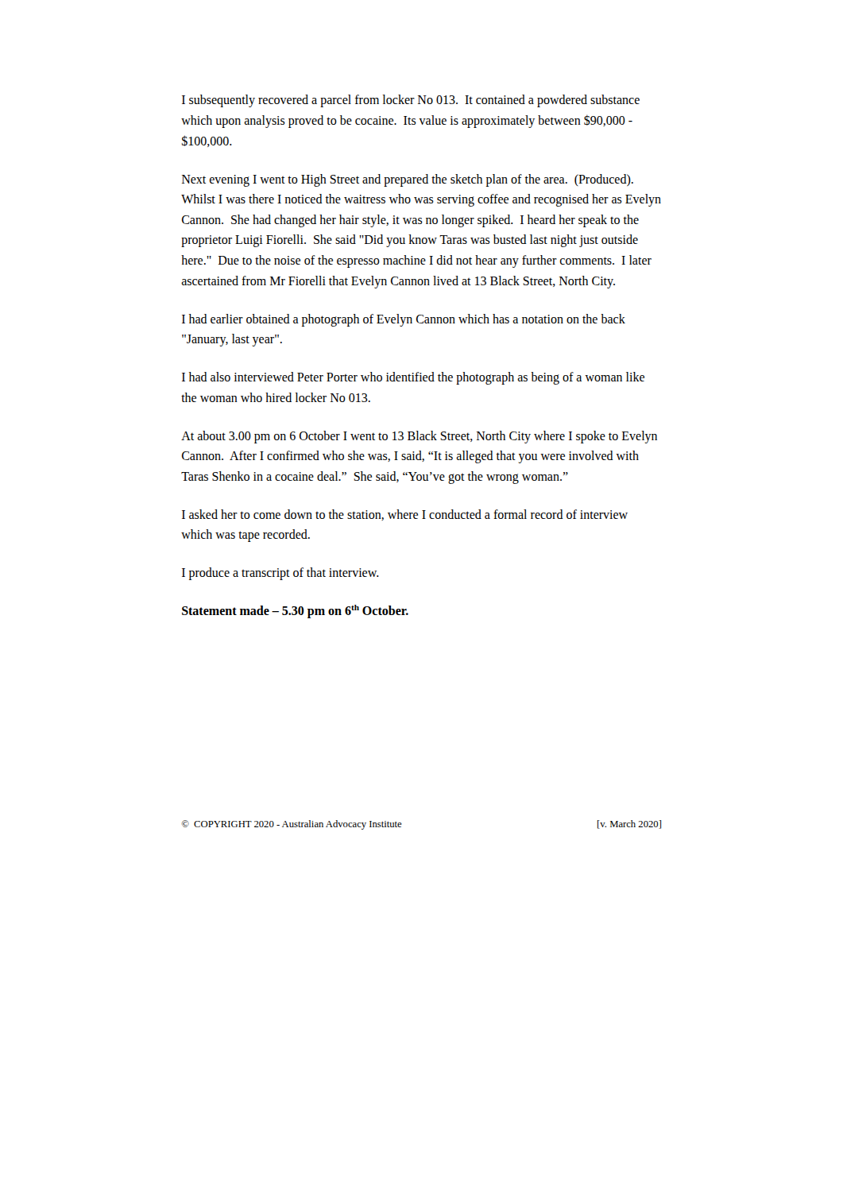I subsequently recovered a parcel from locker No 013. It contained a powdered substance which upon analysis proved to be cocaine. Its value is approximately between $90,000 - $100,000.
Next evening I went to High Street and prepared the sketch plan of the area. (Produced). Whilst I was there I noticed the waitress who was serving coffee and recognised her as Evelyn Cannon. She had changed her hair style, it was no longer spiked. I heard her speak to the proprietor Luigi Fiorelli. She said "Did you know Taras was busted last night just outside here." Due to the noise of the espresso machine I did not hear any further comments. I later ascertained from Mr Fiorelli that Evelyn Cannon lived at 13 Black Street, North City.
I had earlier obtained a photograph of Evelyn Cannon which has a notation on the back "January, last year".
I had also interviewed Peter Porter who identified the photograph as being of a woman like the woman who hired locker No 013.
At about 3.00 pm on 6 October I went to 13 Black Street, North City where I spoke to Evelyn Cannon. After I confirmed who she was, I said, “It is alleged that you were involved with Taras Shenko in a cocaine deal.” She said, “You’ve got the wrong woman.”
I asked her to come down to the station, where I conducted a formal record of interview which was tape recorded.
I produce a transcript of that interview.
Statement made – 5.30 pm on 6th October.
© COPYRIGHT 2020 - Australian Advocacy Institute
[v. March 2020]